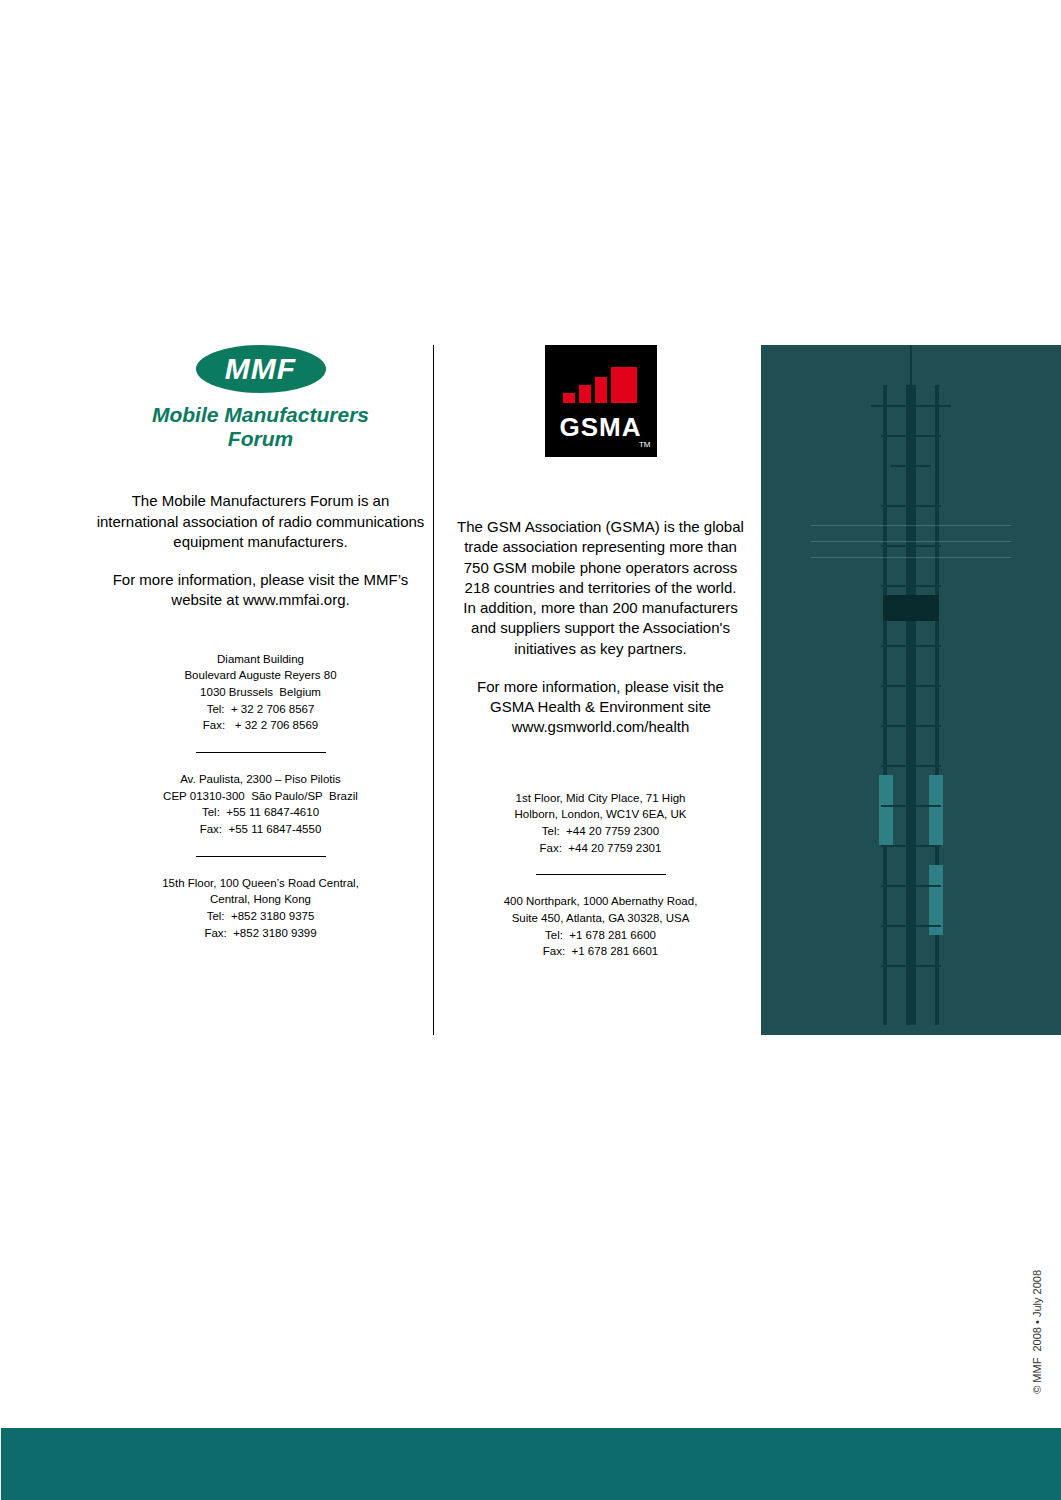MMF
Mobile Manufacturers
Forum
The Mobile Manufacturers Forum is an international association of radio communications equipment manufacturers.
For more information, please visit the MMF’s website at www.mmfai.org.
Diamant Building
Boulevard Auguste Reyers 80
1030 Brussels Belgium
Tel: + 32 2 706 8567
Fax: + 32 2 706 8569
Av. Paulista, 2300 – Piso Pilotis
CEP 01310-300 São Paulo/SP Brazil
Tel: +55 11 6847-4610
Fax: +55 11 6847-4550
15th Floor, 100 Queen’s Road Central,
Central, Hong Kong
Tel: +852 3180 9375
Fax: +852 3180 9399
GSMA
TM
The GSM Association (GSMA) is the global trade association representing more than 750 GSM mobile phone operators across 218 countries and territories of the world.
In addition, more than 200 manufacturers and suppliers support the Association's initiatives as key partners.
For more information, please visit the GSMA Health & Environment site www.gsmworld.com/health
1st Floor, Mid City Place, 71 High
Holborn, London, WC1V 6EA, UK
Tel: +44 20 7759 2300
Fax: +44 20 7759 2301
400 Northpark, 1000 Abernathy Road,
Suite 450, Atlanta, GA 30328, USA
Tel: +1 678 281 6600
Fax: +1 678 281 6601
© MMF 2008 • July 2008